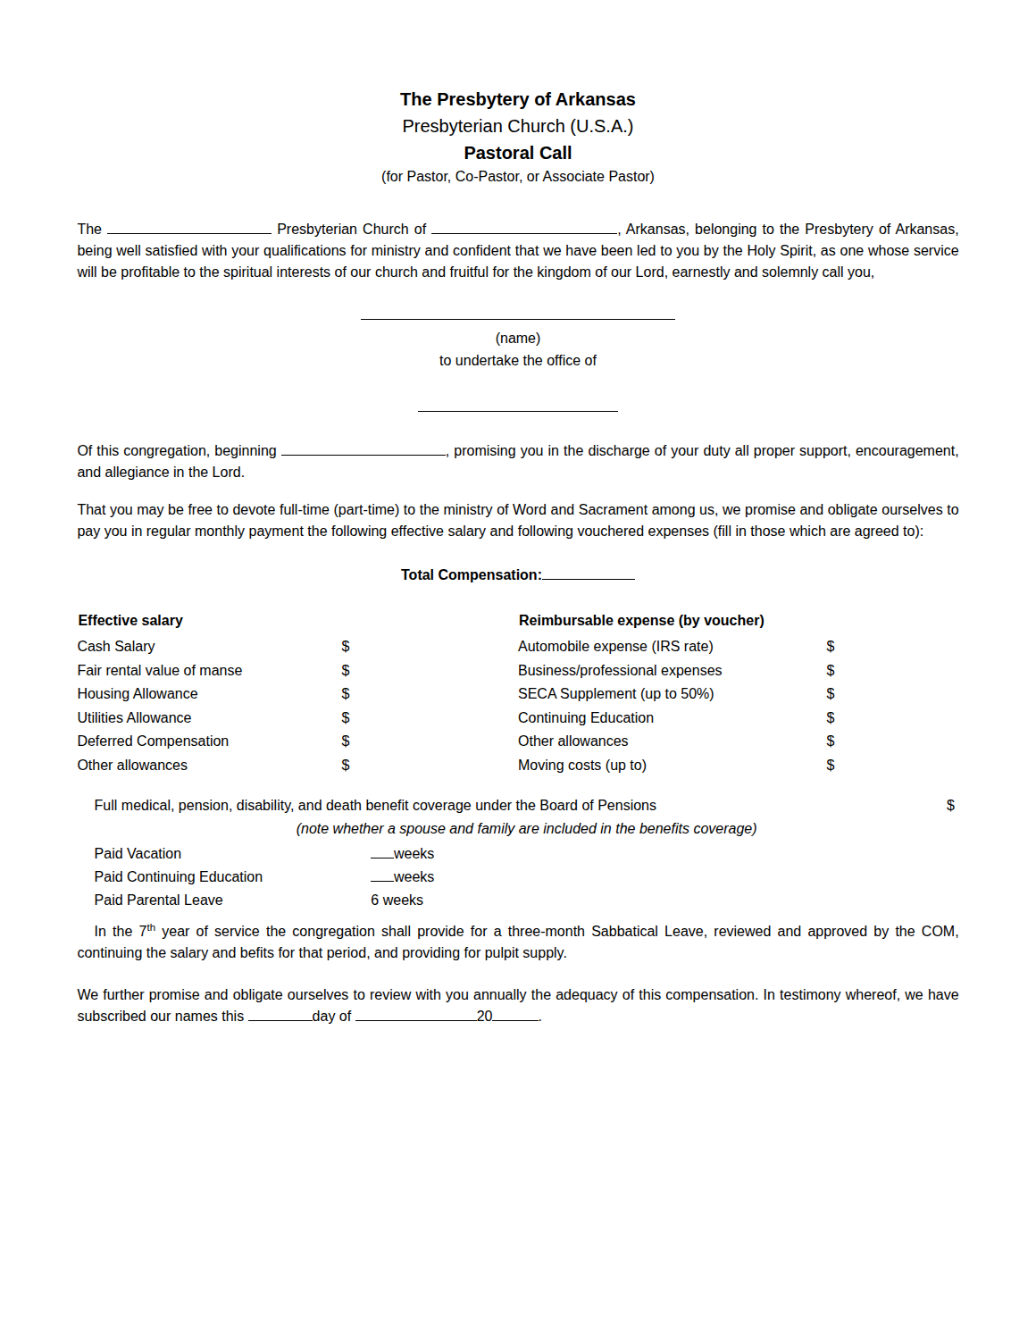The Presbytery of Arkansas
Presbyterian Church (U.S.A.)
Pastoral Call
(for Pastor, Co-Pastor, or Associate Pastor)
The Presbyterian Church of , Arkansas, belonging to the Presbytery of Arkansas, being well satisfied with your qualifications for ministry and confident that we have been led to you by the Holy Spirit, as one whose service will be profitable to the spiritual interests of our church and fruitful for the kingdom of our Lord, earnestly and solemnly call you,
(name) to undertake the office of
Of this congregation, beginning , promising you in the discharge of your duty all proper support, encouragement, and allegiance in the Lord.
That you may be free to devote full-time (part-time) to the ministry of Word and Sacrament among us, we promise and obligate ourselves to pay you in regular monthly payment the following effective salary and following vouchered expenses (fill in those which are agreed to):
Total Compensation:
| Effective salary | Reimbursable expense (by voucher) |
| --- | --- |
| Cash Salary | $ | Automobile expense (IRS rate) | $ |
| Fair rental value of manse | $ | Business/professional expenses | $ |
| Housing Allowance | $ | SECA Supplement (up to 50%) | $ |
| Utilities Allowance | $ | Continuing Education | $ |
| Deferred Compensation | $ | Other allowances | $ |
| Other allowances | $ | Moving costs (up to) | $ |
| Full medical, pension, disability, and death benefit coverage under the Board of Pensions | $ |
(note whether a spouse and family are included in the benefits coverage)
| Paid Vacation | weeks | |
| Paid Continuing Education | weeks | |
| Paid Parental Leave | 6 weeks | |
In the 7th year of service the congregation shall provide for a three-month Sabbatical Leave, reviewed and approved by the COM, continuing the salary and befits for that period, and providing for pulpit supply.
We further promise and obligate ourselves to review with you annually the adequacy of this compensation. In testimony whereof, we have subscribed our names this day of 20 .